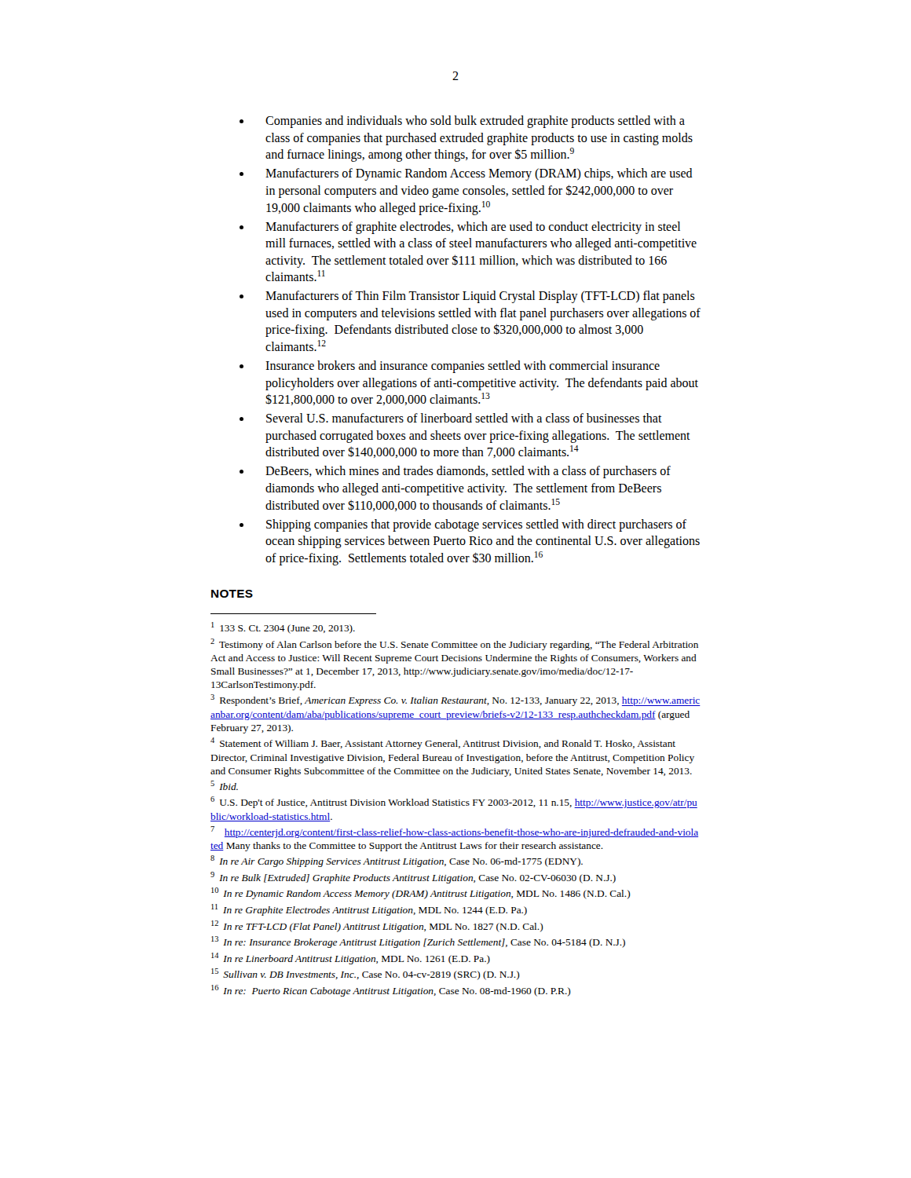2
Companies and individuals who sold bulk extruded graphite products settled with a class of companies that purchased extruded graphite products to use in casting molds and furnace linings, among other things, for over $5 million.9
Manufacturers of Dynamic Random Access Memory (DRAM) chips, which are used in personal computers and video game consoles, settled for $242,000,000 to over 19,000 claimants who alleged price-fixing.10
Manufacturers of graphite electrodes, which are used to conduct electricity in steel mill furnaces, settled with a class of steel manufacturers who alleged anti-competitive activity. The settlement totaled over $111 million, which was distributed to 166 claimants.11
Manufacturers of Thin Film Transistor Liquid Crystal Display (TFT-LCD) flat panels used in computers and televisions settled with flat panel purchasers over allegations of price-fixing. Defendants distributed close to $320,000,000 to almost 3,000 claimants.12
Insurance brokers and insurance companies settled with commercial insurance policyholders over allegations of anti-competitive activity. The defendants paid about $121,800,000 to over 2,000,000 claimants.13
Several U.S. manufacturers of linerboard settled with a class of businesses that purchased corrugated boxes and sheets over price-fixing allegations. The settlement distributed over $140,000,000 to more than 7,000 claimants.14
DeBeers, which mines and trades diamonds, settled with a class of purchasers of diamonds who alleged anti-competitive activity. The settlement from DeBeers distributed over $110,000,000 to thousands of claimants.15
Shipping companies that provide cabotage services settled with direct purchasers of ocean shipping services between Puerto Rico and the continental U.S. over allegations of price-fixing. Settlements totaled over $30 million.16
NOTES
1 133 S. Ct. 2304 (June 20, 2013).
2 Testimony of Alan Carlson before the U.S. Senate Committee on the Judiciary regarding, “The Federal Arbitration Act and Access to Justice: Will Recent Supreme Court Decisions Undermine the Rights of Consumers, Workers and Small Businesses?” at 1, December 17, 2013, http://www.judiciary.senate.gov/imo/media/doc/12-17-13CarlsonTestimony.pdf.
3 Respondent’s Brief, American Express Co. v. Italian Restaurant, No. 12-133, January 22, 2013, http://www.americanbar.org/content/dam/aba/publications/supreme_court_preview/briefs-v2/12-133_resp.authcheckdam.pdf (argued February 27, 2013).
4 Statement of William J. Baer, Assistant Attorney General, Antitrust Division, and Ronald T. Hosko, Assistant Director, Criminal Investigative Division, Federal Bureau of Investigation, before the Antitrust, Competition Policy and Consumer Rights Subcommittee of the Committee on the Judiciary, United States Senate, November 14, 2013.
5 Ibid.
6 U.S. Dep't of Justice, Antitrust Division Workload Statistics FY 2003-2012, 11 n.15, http://www.justice.gov/atr/public/workload-statistics.html.
7 http://centerjd.org/content/first-class-relief-how-class-actions-benefit-those-who-are-injured-defrauded-and-violated Many thanks to the Committee to Support the Antitrust Laws for their research assistance.
8 In re Air Cargo Shipping Services Antitrust Litigation, Case No. 06-md-1775 (EDNY).
9 In re Bulk [Extruded] Graphite Products Antitrust Litigation, Case No. 02-CV-06030 (D. N.J.)
10 In re Dynamic Random Access Memory (DRAM) Antitrust Litigation, MDL No. 1486 (N.D. Cal.)
11 In re Graphite Electrodes Antitrust Litigation, MDL No. 1244 (E.D. Pa.)
12 In re TFT-LCD (Flat Panel) Antitrust Litigation, MDL No. 1827 (N.D. Cal.)
13 In re: Insurance Brokerage Antitrust Litigation [Zurich Settlement], Case No. 04-5184 (D. N.J.)
14 In re Linerboard Antitrust Litigation, MDL No. 1261 (E.D. Pa.)
15 Sullivan v. DB Investments, Inc., Case No. 04-cv-2819 (SRC) (D. N.J.)
16 In re: Puerto Rican Cabotage Antitrust Litigation, Case No. 08-md-1960 (D. P.R.)